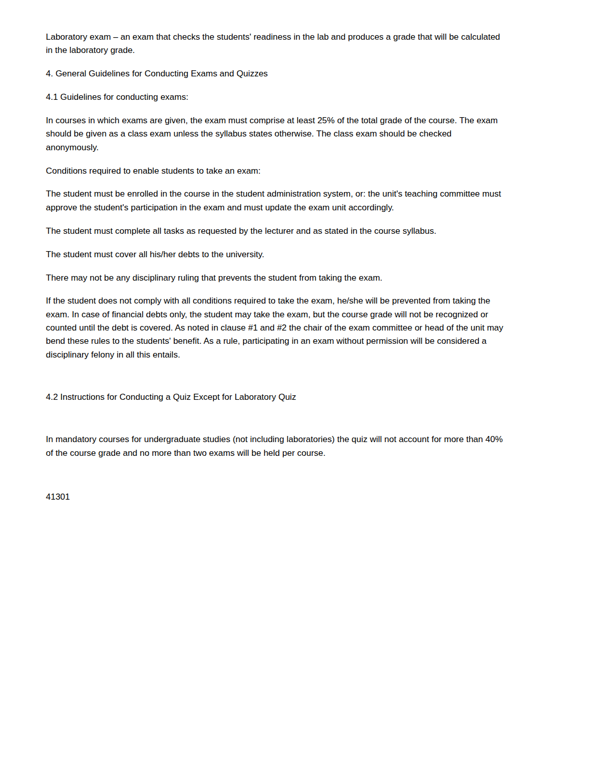Laboratory exam – an exam that checks the students' readiness in the lab and produces a grade that will be calculated in the laboratory grade.
4. General Guidelines for Conducting Exams and Quizzes
4.1 Guidelines for conducting exams:
In courses in which exams are given, the exam must comprise at least 25% of the total grade of the course. The exam should be given as a class exam unless the syllabus states otherwise. The class exam should be checked anonymously.
Conditions required to enable students to take an exam:
The student must be enrolled in the course in the student administration system, or: the unit's teaching committee must approve the student's participation in the exam and must update the exam unit accordingly.
The student must complete all tasks as requested by the lecturer and as stated in the course syllabus.
The student must cover all his/her debts to the university.
There may not be any disciplinary ruling that prevents the student from taking the exam.
If the student does not comply with all conditions required to take the exam, he/she will be prevented from taking the exam. In case of financial debts only, the student may take the exam, but the course grade will not be recognized or counted until the debt is covered. As noted in clause #1 and #2 the chair of the exam committee or head of the unit may bend these rules to the students' benefit. As a rule, participating in an exam without permission will be considered a disciplinary felony in all this entails.
4.2 Instructions for Conducting a Quiz Except for Laboratory Quiz
In mandatory courses for undergraduate studies (not including laboratories) the quiz will not account for more than 40% of the course grade and no more than two exams will be held per course.
41301